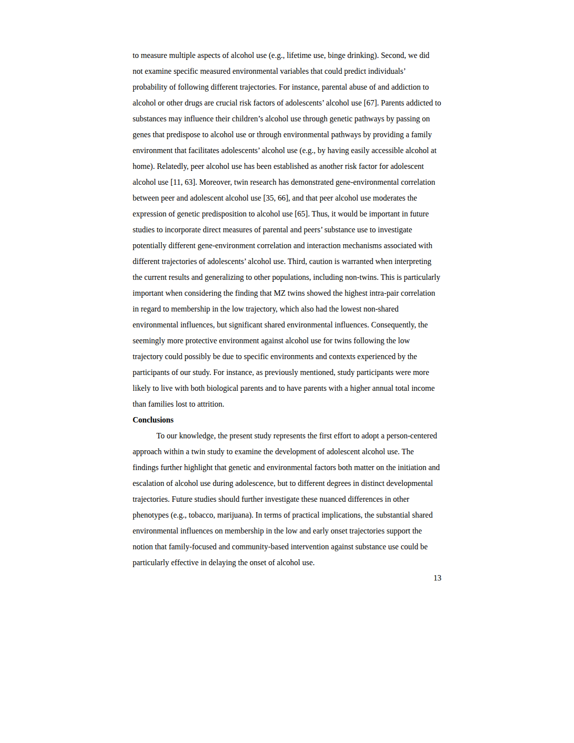to measure multiple aspects of alcohol use (e.g., lifetime use, binge drinking). Second, we did not examine specific measured environmental variables that could predict individuals’ probability of following different trajectories. For instance, parental abuse of and addiction to alcohol or other drugs are crucial risk factors of adolescents’ alcohol use [67]. Parents addicted to substances may influence their children’s alcohol use through genetic pathways by passing on genes that predispose to alcohol use or through environmental pathways by providing a family environment that facilitates adolescents’ alcohol use (e.g., by having easily accessible alcohol at home). Relatedly, peer alcohol use has been established as another risk factor for adolescent alcohol use [11, 63]. Moreover, twin research has demonstrated gene-environmental correlation between peer and adolescent alcohol use [35, 66], and that peer alcohol use moderates the expression of genetic predisposition to alcohol use [65]. Thus, it would be important in future studies to incorporate direct measures of parental and peers’ substance use to investigate potentially different gene-environment correlation and interaction mechanisms associated with different trajectories of adolescents’ alcohol use. Third, caution is warranted when interpreting the current results and generalizing to other populations, including non-twins. This is particularly important when considering the finding that MZ twins showed the highest intra-pair correlation in regard to membership in the low trajectory, which also had the lowest non-shared environmental influences, but significant shared environmental influences. Consequently, the seemingly more protective environment against alcohol use for twins following the low trajectory could possibly be due to specific environments and contexts experienced by the participants of our study. For instance, as previously mentioned, study participants were more likely to live with both biological parents and to have parents with a higher annual total income than families lost to attrition.
Conclusions
To our knowledge, the present study represents the first effort to adopt a person-centered approach within a twin study to examine the development of adolescent alcohol use. The findings further highlight that genetic and environmental factors both matter on the initiation and escalation of alcohol use during adolescence, but to different degrees in distinct developmental trajectories. Future studies should further investigate these nuanced differences in other phenotypes (e.g., tobacco, marijuana). In terms of practical implications, the substantial shared environmental influences on membership in the low and early onset trajectories support the notion that family-focused and community-based intervention against substance use could be particularly effective in delaying the onset of alcohol use.
13